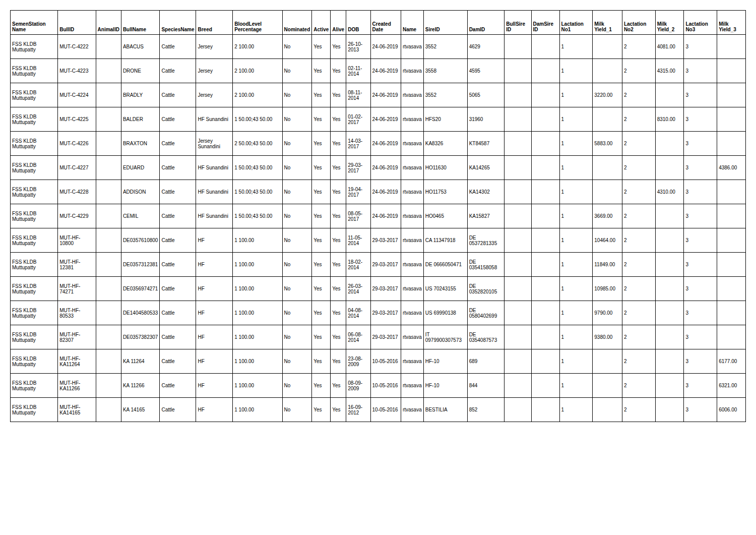| SemenStation Name | BullID | AnimalID | BullName | SpeciesName | Breed | BloodLevel Percentage | Nominated | Active | Alive | DOB | Created Date | Name | SireID | DamID | BullSire ID | DamSire ID | Lactation No1 | Milk Yield_1 | Lactation No2 | Milk Yield_2 | Lactation No3 | Milk Yield_3 |
| --- | --- | --- | --- | --- | --- | --- | --- | --- | --- | --- | --- | --- | --- | --- | --- | --- | --- | --- | --- | --- | --- | --- |
| FSS KLDB Muttupatty | MUT-C-4222 | | ABACUS | Cattle | Jersey | 2 100.00 | No | Yes | Yes | 26-10-2013 | 24-06-2019 | rtvasava | 3552 | 4629 | | | 1 | | 2 | 4081.00 | 3 | |
| FSS KLDB Muttupatty | MUT-C-4223 | | DRONE | Cattle | Jersey | 2 100.00 | No | Yes | Yes | 02-11-2014 | 24-06-2019 | rtvasava | 3558 | 4595 | | | 1 | | 2 | 4315.00 | 3 | |
| FSS KLDB Muttupatty | MUT-C-4224 | | BRADLY | Cattle | Jersey | 2 100.00 | No | Yes | Yes | 08-11-2014 | 24-06-2019 | rtvasava | 3552 | 5065 | | | 1 | 3220.00 | 2 | | 3 | |
| FSS KLDB Muttupatty | MUT-C-4225 | | BALDER | Cattle | HF Sunandini | 1 50.00;43 50.00 | No | Yes | Yes | 01-02-2017 | 24-06-2019 | rtvasava | HFS20 | 31960 | | | 1 | | 2 | 8310.00 | 3 | |
| FSS KLDB Muttupatty | MUT-C-4226 | | BRAXTON | Cattle | Jersey Sunandini | 2 50.00;43 50.00 | No | Yes | Yes | 14-03-2017 | 24-06-2019 | rtvasava | KA8326 | KT84587 | | | 1 | 5883.00 | 2 | | 3 | |
| FSS KLDB Muttupatty | MUT-C-4227 | | EDUARD | Cattle | HF Sunandini | 1 50.00;43 50.00 | No | Yes | Yes | 29-03-2017 | 24-06-2019 | rtvasava | HO11630 | KA14265 | | | 1 | | 2 | | 3 | 4386.00 |
| FSS KLDB Muttupatty | MUT-C-4228 | | ADDISON | Cattle | HF Sunandini | 1 50.00;43 50.00 | No | Yes | Yes | 19-04-2017 | 24-06-2019 | rtvasava | HO11753 | KA14302 | | | 1 | | 2 | 4310.00 | 3 | |
| FSS KLDB Muttupatty | MUT-C-4229 | | CEMIL | Cattle | HF Sunandini | 1 50.00;43 50.00 | No | Yes | Yes | 08-05-2017 | 24-06-2019 | rtvasava | HO0465 | KA15827 | | | 1 | 3669.00 | 2 | | 3 | |
| FSS KLDB Muttupatty | MUT-HF-10800 | | DE0357610800 | Cattle | HF | 1 100.00 | No | Yes | Yes | 11-05-2014 | 29-03-2017 | rtvasava | CA 11347918 | DE 0537281335 | | | 1 | 10464.00 | 2 | | 3 | |
| FSS KLDB Muttupatty | MUT-HF-12381 | | DE0357312381 | Cattle | HF | 1 100.00 | No | Yes | Yes | 18-02-2014 | 29-03-2017 | rtvasava | DE 0666050471 | DE 0354158058 | | | 1 | 11849.00 | 2 | | 3 | |
| FSS KLDB Muttupatty | MUT-HF-74271 | | DE0356974271 | Cattle | HF | 1 100.00 | No | Yes | Yes | 26-03-2014 | 29-03-2017 | rtvasava | US 70243155 | DE 0352820105 | | | 1 | 10985.00 | 2 | | 3 | |
| FSS KLDB Muttupatty | MUT-HF-80533 | | DE1404580533 | Cattle | HF | 1 100.00 | No | Yes | Yes | 04-08-2014 | 29-03-2017 | rtvasava | US 69990138 | DE 0580402699 | | | 1 | 9790.00 | 2 | | 3 | |
| FSS KLDB Muttupatty | MUT-HF-82307 | | DE0357382307 | Cattle | HF | 1 100.00 | No | Yes | Yes | 06-08-2014 | 29-03-2017 | rtvasava | IT 0979900307573 | DE 0354087573 | | | 1 | 9380.00 | 2 | | 3 | |
| FSS KLDB Muttupatty | MUT-HF-KA11264 | | KA 11264 | Cattle | HF | 1 100.00 | No | Yes | Yes | 23-08-2009 | 10-05-2016 | rtvasava | HF-10 | 689 | | | 1 | | 2 | | 3 | 6177.00 |
| FSS KLDB Muttupatty | MUT-HF-KA11266 | | KA 11266 | Cattle | HF | 1 100.00 | No | Yes | Yes | 08-09-2009 | 10-05-2016 | rtvasava | HF-10 | 844 | | | 1 | | 2 | | 3 | 6321.00 |
| FSS KLDB Muttupatty | MUT-HF-KA14165 | | KA 14165 | Cattle | HF | 1 100.00 | No | Yes | Yes | 16-09-2012 | 10-05-2016 | rtvasava | BESTILIA | 852 | | | 1 | | 2 | | 3 | 6006.00 |